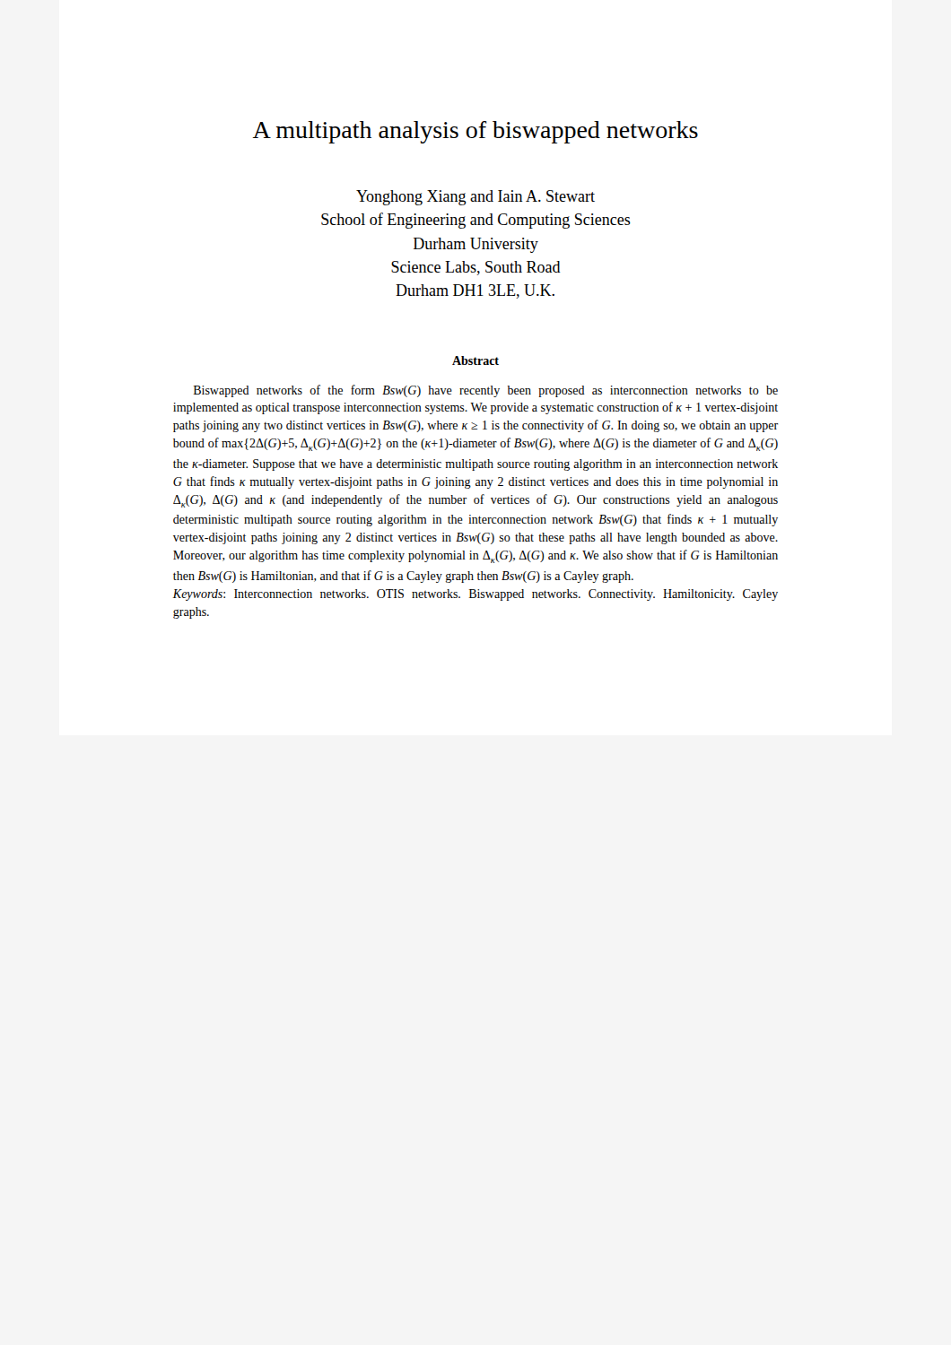A multipath analysis of biswapped networks
Yonghong Xiang and Iain A. Stewart
School of Engineering and Computing Sciences
Durham University
Science Labs, South Road
Durham DH1 3LE, U.K.
Abstract
Biswapped networks of the form Bsw(G) have recently been proposed as interconnection networks to be implemented as optical transpose interconnection systems. We provide a systematic construction of κ + 1 vertex-disjoint paths joining any two distinct vertices in Bsw(G), where κ ≥ 1 is the connectivity of G. In doing so, we obtain an upper bound of max{2Δ(G)+5, Δκ(G)+Δ(G)+2} on the (κ+1)-diameter of Bsw(G), where Δ(G) is the diameter of G and Δκ(G) the κ-diameter. Suppose that we have a deterministic multipath source routing algorithm in an interconnection network G that finds κ mutually vertex-disjoint paths in G joining any 2 distinct vertices and does this in time polynomial in Δκ(G), Δ(G) and κ (and independently of the number of vertices of G). Our constructions yield an analogous deterministic multipath source routing algorithm in the interconnection network Bsw(G) that finds κ + 1 mutually vertex-disjoint paths joining any 2 distinct vertices in Bsw(G) so that these paths all have length bounded as above. Moreover, our algorithm has time complexity polynomial in Δκ(G), Δ(G) and κ. We also show that if G is Hamiltonian then Bsw(G) is Hamiltonian, and that if G is a Cayley graph then Bsw(G) is a Cayley graph.
Keywords: Interconnection networks. OTIS networks. Biswapped networks. Connectivity. Hamiltonicity. Cayley graphs.